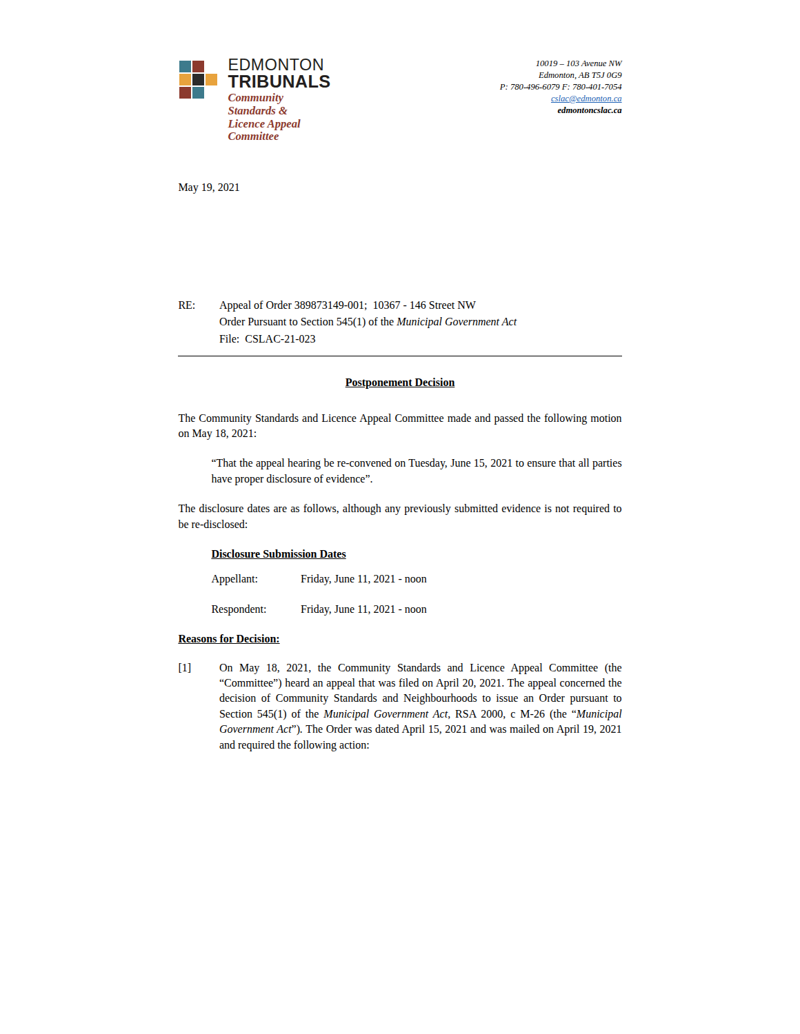EDMONTON
TRIBUNALS
Community
Standards &
Licence Appeal
Committee
10019 – 103 Avenue NW
Edmonton, AB T5J 0G9
P: 780-496-6079 F: 780-401-7054
cslac@edmonton.ca
edmontoncslac.ca
May 19, 2021
RE:
Appeal of Order 389873149-001; 10367 - 146 Street NW
Order Pursuant to Section 545(1) of the Municipal Government Act
File: CSLAC-21-023
Postponement Decision
The Community Standards and Licence Appeal Committee made and passed the following motion on May 18, 2021:
“That the appeal hearing be re-convened on Tuesday, June 15, 2021 to ensure that all parties have proper disclosure of evidence”.
The disclosure dates are as follows, although any previously submitted evidence is not required to be re-disclosed:
Disclosure Submission Dates
Appellant:
Friday, June 11, 2021 - noon
Respondent:
Friday, June 11, 2021 - noon
Reasons for Decision:
[1]
On May 18, 2021, the Community Standards and Licence Appeal Committee (the “Committee”) heard an appeal that was filed on April 20, 2021. The appeal concerned the decision of Community Standards and Neighbourhoods to issue an Order pursuant to Section 545(1) of the Municipal Government Act, RSA 2000, c M-26 (the “Municipal Government Act”). The Order was dated April 15, 2021 and was mailed on April 19, 2021 and required the following action: